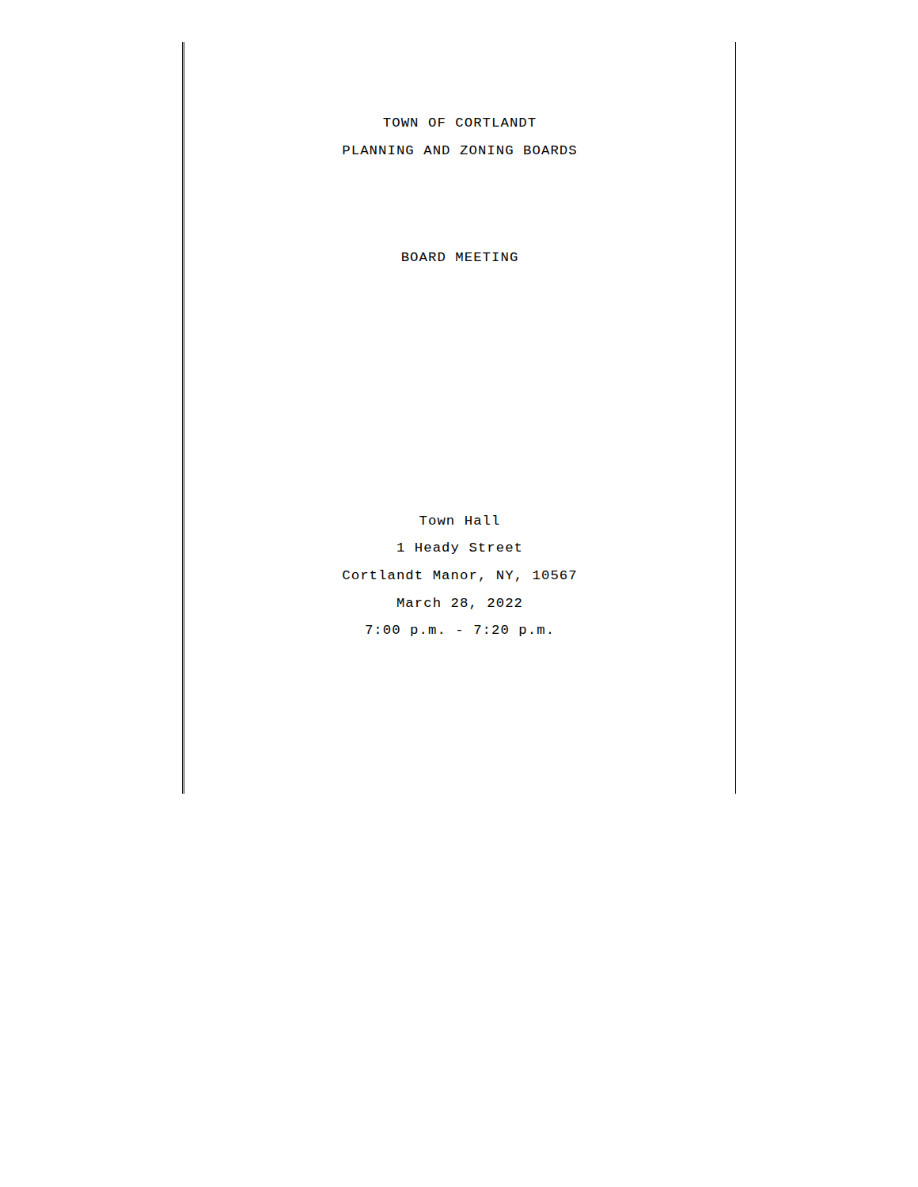TOWN OF CORTLANDT
PLANNING AND ZONING BOARDS
BOARD MEETING
Town Hall
1 Heady Street
Cortlandt Manor, NY, 10567
March 28, 2022
7:00 p.m. - 7:20 p.m.